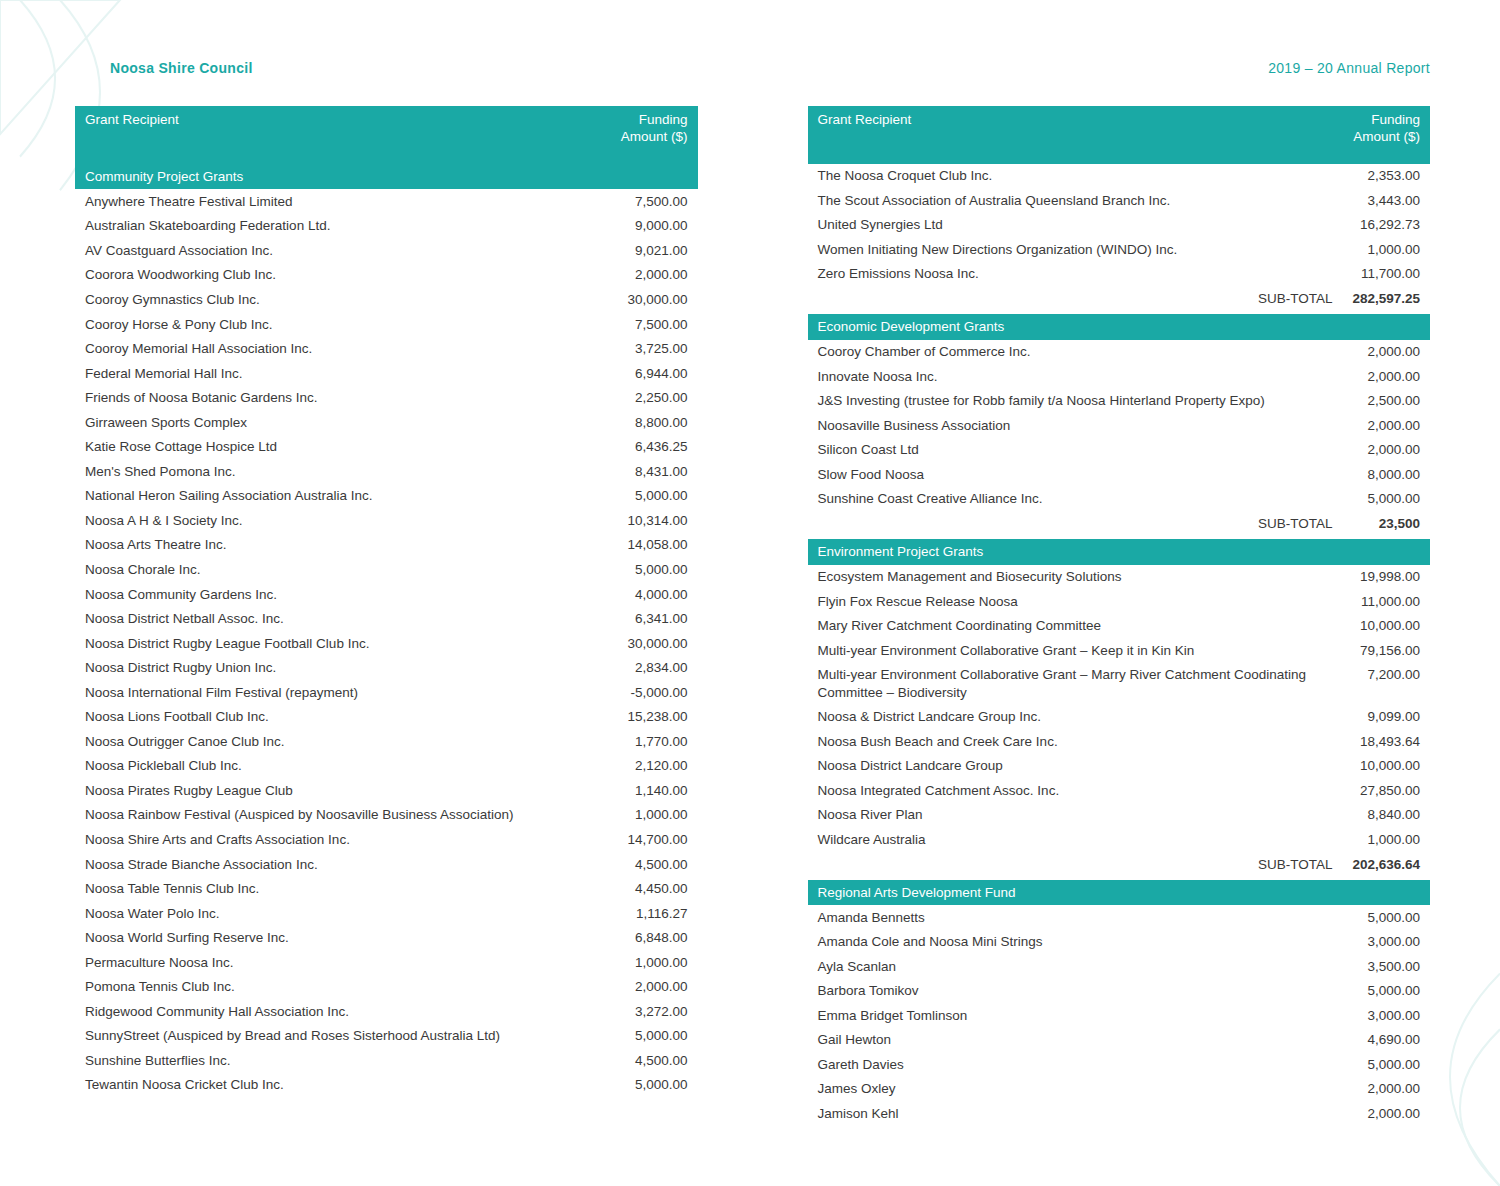Noosa Shire Council
2019 – 20 Annual Report
| Grant Recipient | Funding Amount ($) |
| --- | --- |
| Community Project Grants |
| Anywhere Theatre Festival Limited | 7,500.00 |
| Australian Skateboarding Federation Ltd. | 9,000.00 |
| AV Coastguard Association Inc. | 9,021.00 |
| Coorora Woodworking Club Inc. | 2,000.00 |
| Cooroy Gymnastics Club Inc. | 30,000.00 |
| Cooroy Horse & Pony Club Inc. | 7,500.00 |
| Cooroy Memorial Hall Association Inc. | 3,725.00 |
| Federal Memorial Hall Inc. | 6,944.00 |
| Friends of Noosa Botanic Gardens Inc. | 2,250.00 |
| Girraween Sports Complex | 8,800.00 |
| Katie Rose Cottage Hospice Ltd | 6,436.25 |
| Men's Shed Pomona Inc. | 8,431.00 |
| National Heron Sailing Association Australia Inc. | 5,000.00 |
| Noosa A H & I Society Inc. | 10,314.00 |
| Noosa Arts Theatre Inc. | 14,058.00 |
| Noosa Chorale Inc. | 5,000.00 |
| Noosa Community Gardens Inc. | 4,000.00 |
| Noosa District Netball Assoc. Inc. | 6,341.00 |
| Noosa District Rugby League Football Club Inc. | 30,000.00 |
| Noosa District Rugby Union Inc. | 2,834.00 |
| Noosa International Film Festival (repayment) | -5,000.00 |
| Noosa Lions Football Club Inc. | 15,238.00 |
| Noosa Outrigger Canoe Club Inc. | 1,770.00 |
| Noosa Pickleball Club Inc. | 2,120.00 |
| Noosa Pirates Rugby League Club | 1,140.00 |
| Noosa Rainbow Festival (Auspiced by Noosaville Business Association) | 1,000.00 |
| Noosa Shire Arts and Crafts Association Inc. | 14,700.00 |
| Noosa Strade Bianche Association Inc. | 4,500.00 |
| Noosa Table Tennis Club Inc. | 4,450.00 |
| Noosa Water Polo Inc. | 1,116.27 |
| Noosa World Surfing Reserve Inc. | 6,848.00 |
| Permaculture Noosa Inc. | 1,000.00 |
| Pomona Tennis Club Inc. | 2,000.00 |
| Ridgewood Community Hall Association Inc. | 3,272.00 |
| SunnyStreet (Auspiced by Bread and Roses Sisterhood Australia Ltd) | 5,000.00 |
| Sunshine Butterflies Inc. | 4,500.00 |
| Tewantin Noosa Cricket Club Inc. | 5,000.00 |
| Grant Recipient | Funding Amount ($) |
| --- | --- |
| The Noosa Croquet Club Inc. | 2,353.00 |
| The Scout Association of Australia Queensland Branch Inc. | 3,443.00 |
| United Synergies Ltd | 16,292.73 |
| Women Initiating New Directions Organization (WINDO) Inc. | 1,000.00 |
| Zero Emissions Noosa Inc. | 11,700.00 |
| SUB-TOTAL | 282,597.25 |
| Economic Development Grants |
| Cooroy Chamber of Commerce Inc. | 2,000.00 |
| Innovate Noosa Inc. | 2,000.00 |
| J&S Investing (trustee for Robb family t/a Noosa Hinterland Property Expo) | 2,500.00 |
| Noosaville Business Association | 2,000.00 |
| Silicon Coast Ltd | 2,000.00 |
| Slow Food Noosa | 8,000.00 |
| Sunshine Coast Creative Alliance Inc. | 5,000.00 |
| SUB-TOTAL | 23,500 |
| Environment Project Grants |
| Ecosystem Management and Biosecurity Solutions | 19,998.00 |
| Flyin Fox Rescue Release Noosa | 11,000.00 |
| Mary River Catchment Coordinating Committee | 10,000.00 |
| Multi-year Environment Collaborative Grant – Keep it in Kin Kin | 79,156.00 |
| Multi-year Environment Collaborative Grant – Marry River Catchment Coodinating Committee – Biodiversity | 7,200.00 |
| Noosa & District Landcare Group Inc. | 9,099.00 |
| Noosa Bush Beach and Creek Care Inc. | 18,493.64 |
| Noosa District Landcare Group | 10,000.00 |
| Noosa Integrated Catchment Assoc. Inc. | 27,850.00 |
| Noosa River Plan | 8,840.00 |
| Wildcare Australia | 1,000.00 |
| SUB-TOTAL | 202,636.64 |
| Regional Arts Development Fund |
| Amanda Bennetts | 5,000.00 |
| Amanda Cole and Noosa Mini Strings | 3,000.00 |
| Ayla Scanlan | 3,500.00 |
| Barbora Tomikov | 5,000.00 |
| Emma Bridget Tomlinson | 3,000.00 |
| Gail Hewton | 4,690.00 |
| Gareth Davies | 5,000.00 |
| James Oxley | 2,000.00 |
| Jamison Kehl | 2,000.00 |